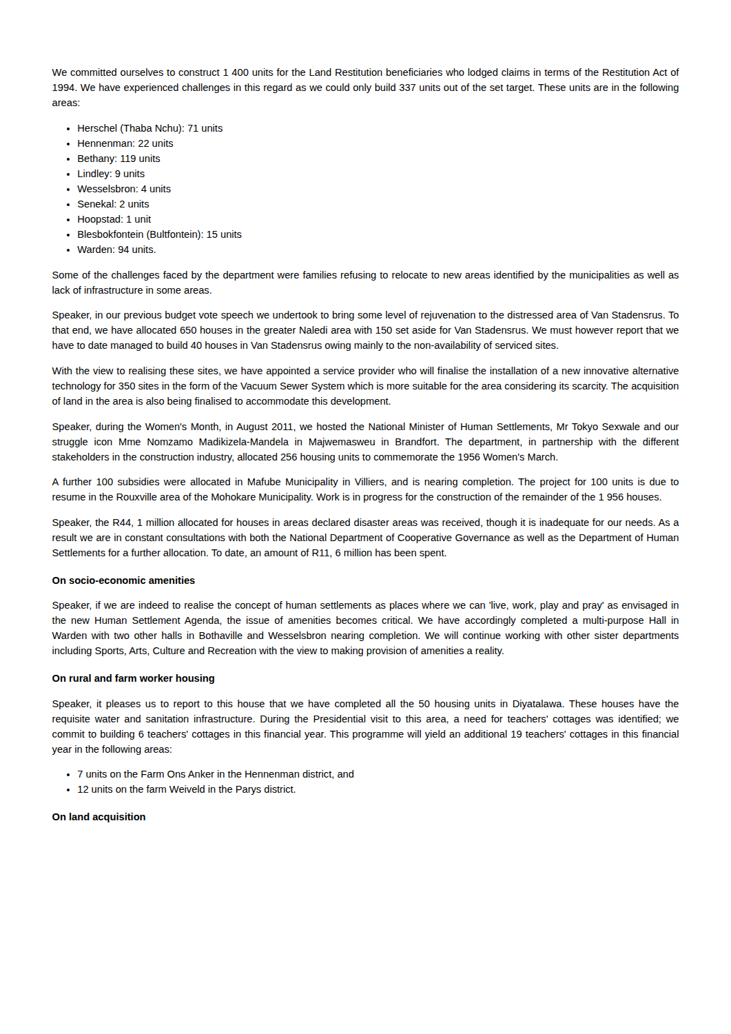We committed ourselves to construct 1 400 units for the Land Restitution beneficiaries who lodged claims in terms of the Restitution Act of 1994. We have experienced challenges in this regard as we could only build 337 units out of the set target. These units are in the following areas:
Herschel (Thaba Nchu): 71 units
Hennenman: 22 units
Bethany: 119 units
Lindley: 9 units
Wesselsbron: 4 units
Senekal: 2 units
Hoopstad: 1 unit
Blesbokfontein (Bultfontein): 15 units
Warden: 94 units.
Some of the challenges faced by the department were families refusing to relocate to new areas identified by the municipalities as well as lack of infrastructure in some areas.
Speaker, in our previous budget vote speech we undertook to bring some level of rejuvenation to the distressed area of Van Stadensrus. To that end, we have allocated 650 houses in the greater Naledi area with 150 set aside for Van Stadensrus. We must however report that we have to date managed to build 40 houses in Van Stadensrus owing mainly to the non-availability of serviced sites.
With the view to realising these sites, we have appointed a service provider who will finalise the installation of a new innovative alternative technology for 350 sites in the form of the Vacuum Sewer System which is more suitable for the area considering its scarcity. The acquisition of land in the area is also being finalised to accommodate this development.
Speaker, during the Women's Month, in August 2011, we hosted the National Minister of Human Settlements, Mr Tokyo Sexwale and our struggle icon Mme Nomzamo Madikizela-Mandela in Majwemasweu in Brandfort. The department, in partnership with the different stakeholders in the construction industry, allocated 256 housing units to commemorate the 1956 Women's March.
A further 100 subsidies were allocated in Mafube Municipality in Villiers, and is nearing completion. The project for 100 units is due to resume in the Rouxville area of the Mohokare Municipality. Work is in progress for the construction of the remainder of the 1 956 houses.
Speaker, the R44, 1 million allocated for houses in areas declared disaster areas was received, though it is inadequate for our needs. As a result we are in constant consultations with both the National Department of Cooperative Governance as well as the Department of Human Settlements for a further allocation. To date, an amount of R11, 6 million has been spent.
On socio-economic amenities
Speaker, if we are indeed to realise the concept of human settlements as places where we can 'live, work, play and pray' as envisaged in the new Human Settlement Agenda, the issue of amenities becomes critical. We have accordingly completed a multi-purpose Hall in Warden with two other halls in Bothaville and Wesselsbron nearing completion. We will continue working with other sister departments including Sports, Arts, Culture and Recreation with the view to making provision of amenities a reality.
On rural and farm worker housing
Speaker, it pleases us to report to this house that we have completed all the 50 housing units in Diyatalawa. These houses have the requisite water and sanitation infrastructure. During the Presidential visit to this area, a need for teachers' cottages was identified; we commit to building 6 teachers' cottages in this financial year. This programme will yield an additional 19 teachers' cottages in this financial year in the following areas:
7 units on the Farm Ons Anker in the Hennenman district, and
12 units on the farm Weiveld in the Parys district.
On land acquisition